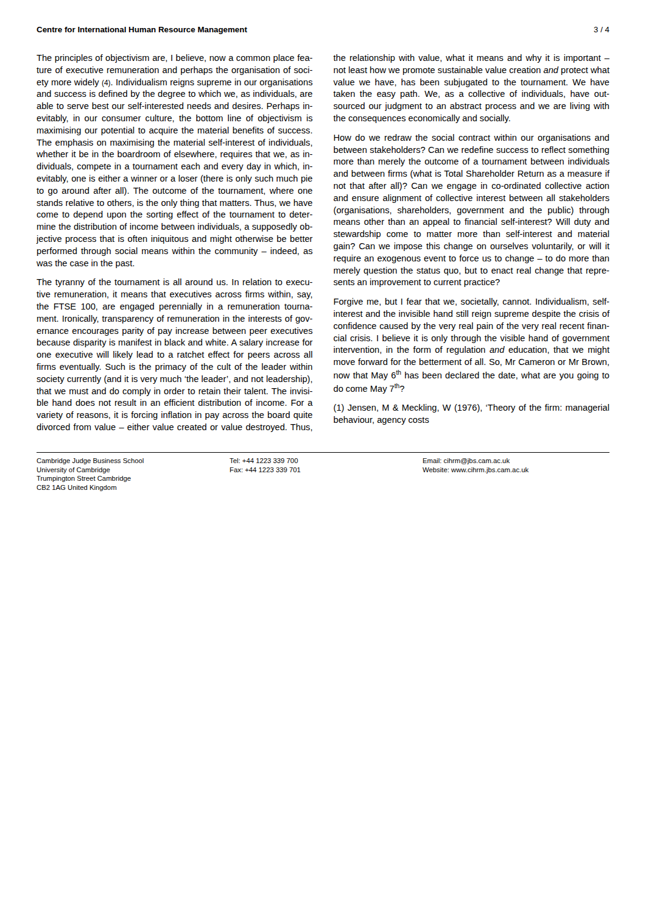Centre for International Human Resource Management 3 / 4
The principles of objectivism are, I believe, now a common place feature of executive remuneration and perhaps the organisation of society more widely (4). Individualism reigns supreme in our organisations and success is defined by the degree to which we, as individuals, are able to serve best our self-interested needs and desires. Perhaps inevitably, in our consumer culture, the bottom line of objectivism is maximising our potential to acquire the material benefits of success. The emphasis on maximising the material self-interest of individuals, whether it be in the boardroom of elsewhere, requires that we, as individuals, compete in a tournament each and every day in which, inevitably, one is either a winner or a loser (there is only such much pie to go around after all). The outcome of the tournament, where one stands relative to others, is the only thing that matters. Thus, we have come to depend upon the sorting effect of the tournament to determine the distribution of income between individuals, a supposedly objective process that is often iniquitous and might otherwise be better performed through social means within the community – indeed, as was the case in the past.
The tyranny of the tournament is all around us. In relation to executive remuneration, it means that executives across firms within, say, the FTSE 100, are engaged perennially in a remuneration tournament. Ironically, transparency of remuneration in the interests of governance encourages parity of pay increase between peer executives because disparity is manifest in black and white. A salary increase for one executive will likely lead to a ratchet effect for peers across all firms eventually. Such is the primacy of the cult of the leader within society currently (and it is very much ‘the leader’, and not leadership), that we must and do comply in order to retain their talent. The invisible hand does not result in an efficient distribution of income. For a variety of reasons, it is forcing inflation in pay across the board quite divorced from value – either value created or value destroyed. Thus, the relationship with value, what it means and why it is important – not least how we promote sustainable value creation and protect what value we have, has been subjugated to the tournament. We have taken the easy path. We, as a collective of individuals, have outsourced our judgment to an abstract process and we are living with the consequences economically and socially.
How do we redraw the social contract within our organisations and between stakeholders? Can we redefine success to reflect something more than merely the outcome of a tournament between individuals and between firms (what is Total Shareholder Return as a measure if not that after all)? Can we engage in co-ordinated collective action and ensure alignment of collective interest between all stakeholders (organisations, shareholders, government and the public) through means other than an appeal to financial self-interest? Will duty and stewardship come to matter more than self-interest and material gain? Can we impose this change on ourselves voluntarily, or will it require an exogenous event to force us to change – to do more than merely question the status quo, but to enact real change that represents an improvement to current practice?
Forgive me, but I fear that we, societally, cannot. Individualism, self-interest and the invisible hand still reign supreme despite the crisis of confidence caused by the very real pain of the very real recent financial crisis. I believe it is only through the visible hand of government intervention, in the form of regulation and education, that we might move forward for the betterment of all. So, Mr Cameron or Mr Brown, now that May 6th has been declared the date, what are you going to do come May 7th?
(1) Jensen, M & Meckling, W (1976), ‘Theory of the firm: managerial behaviour, agency costs
Cambridge Judge Business School
University of Cambridge
Trumpington Street Cambridge
CB2 1AG United Kingdom
Tel: +44 1223 339 700
Fax: +44 1223 339 701
Email: cihrm@jbs.cam.ac.uk
Website: www.cihrm.jbs.cam.ac.uk